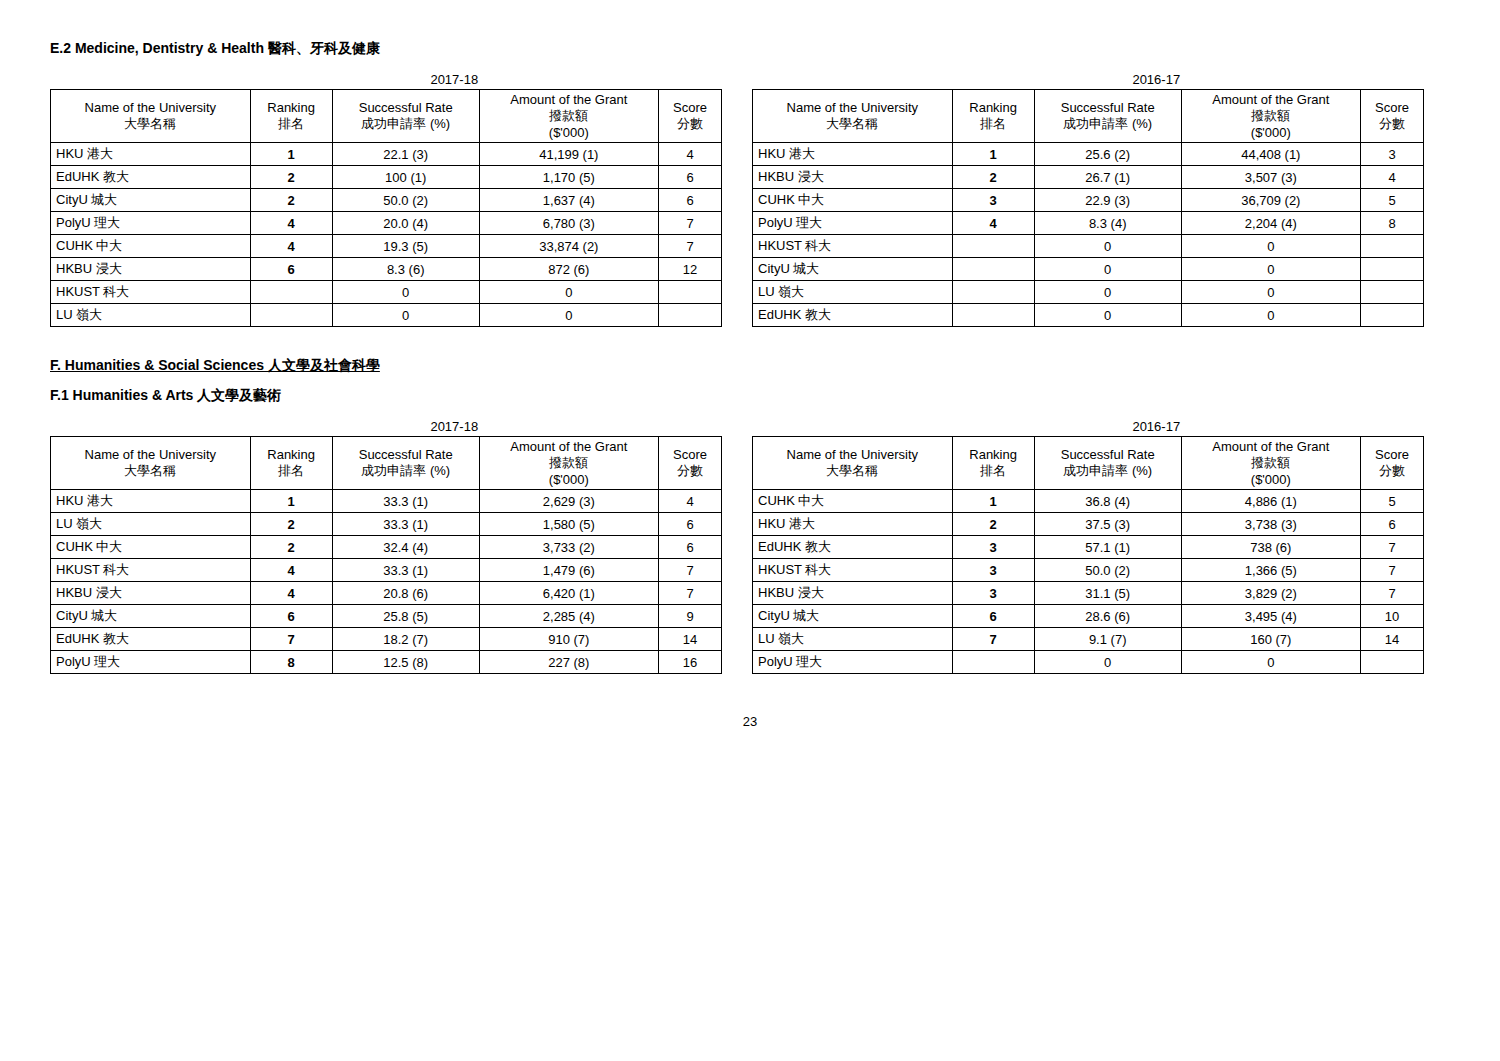E.2 Medicine, Dentistry & Health 醫科、牙科及健康
| | 2017-18 | |
| --- | --- | --- |
| Name of the University 大學名稱 | Ranking 排名 | Successful Rate 成功申請率 (%) | Amount of the Grant 撥款額 ($'000) | Score 分數 |
| HKU 港大 | 1 | 22.1 (3) | 41,199 (1) | 4 |
| EdUHK 教大 | 2 | 100 (1) | 1,170 (5) | 6 |
| CityU 城大 | 2 | 50.0 (2) | 1,637 (4) | 6 |
| PolyU 理大 | 4 | 20.0 (4) | 6,780 (3) | 7 |
| CUHK 中大 | 4 | 19.3 (5) | 33,874 (2) | 7 |
| HKBU 浸大 | 6 | 8.3 (6) | 872 (6) | 12 |
| HKUST 科大 | | 0 | 0 | |
| LU 嶺大 | | 0 | 0 | |
| | 2016-17 | |
| --- | --- | --- |
| Name of the University 大學名稱 | Ranking 排名 | Successful Rate 成功申請率 (%) | Amount of the Grant 撥款額 ($'000) | Score 分數 |
| HKU 港大 | 1 | 25.6 (2) | 44,408 (1) | 3 |
| HKBU 浸大 | 2 | 26.7 (1) | 3,507 (3) | 4 |
| CUHK 中大 | 3 | 22.9 (3) | 36,709 (2) | 5 |
| PolyU 理大 | 4 | 8.3 (4) | 2,204 (4) | 8 |
| HKUST 科大 | | 0 | 0 | |
| CityU 城大 | | 0 | 0 | |
| LU 嶺大 | | 0 | 0 | |
| EdUHK 教大 | | 0 | 0 | |
F. Humanities & Social Sciences 人文學及社會科學
F.1 Humanities & Arts 人文學及藝術
| | 2017-18 | |
| --- | --- | --- |
| Name of the University 大學名稱 | Ranking 排名 | Successful Rate 成功申請率 (%) | Amount of the Grant 撥款額 ($'000) | Score 分數 |
| HKU 港大 | 1 | 33.3 (1) | 2,629 (3) | 4 |
| LU 嶺大 | 2 | 33.3 (1) | 1,580 (5) | 6 |
| CUHK 中大 | 2 | 32.4 (4) | 3,733 (2) | 6 |
| HKUST 科大 | 4 | 33.3 (1) | 1,479 (6) | 7 |
| HKBU 浸大 | 4 | 20.8 (6) | 6,420 (1) | 7 |
| CityU 城大 | 6 | 25.8 (5) | 2,285 (4) | 9 |
| EdUHK 教大 | 7 | 18.2 (7) | 910 (7) | 14 |
| PolyU 理大 | 8 | 12.5 (8) | 227 (8) | 16 |
| | 2016-17 | |
| --- | --- | --- |
| Name of the University 大學名稱 | Ranking 排名 | Successful Rate 成功申請率 (%) | Amount of the Grant 撥款額 ($'000) | Score 分數 |
| CUHK 中大 | 1 | 36.8 (4) | 4,886 (1) | 5 |
| HKU 港大 | 2 | 37.5 (3) | 3,738 (3) | 6 |
| EdUHK 教大 | 3 | 57.1 (1) | 738 (6) | 7 |
| HKUST 科大 | 3 | 50.0 (2) | 1,366 (5) | 7 |
| HKBU 浸大 | 3 | 31.1 (5) | 3,829 (2) | 7 |
| CityU 城大 | 6 | 28.6 (6) | 3,495 (4) | 10 |
| LU 嶺大 | 7 | 9.1 (7) | 160 (7) | 14 |
| PolyU 理大 | | 0 | 0 | |
23